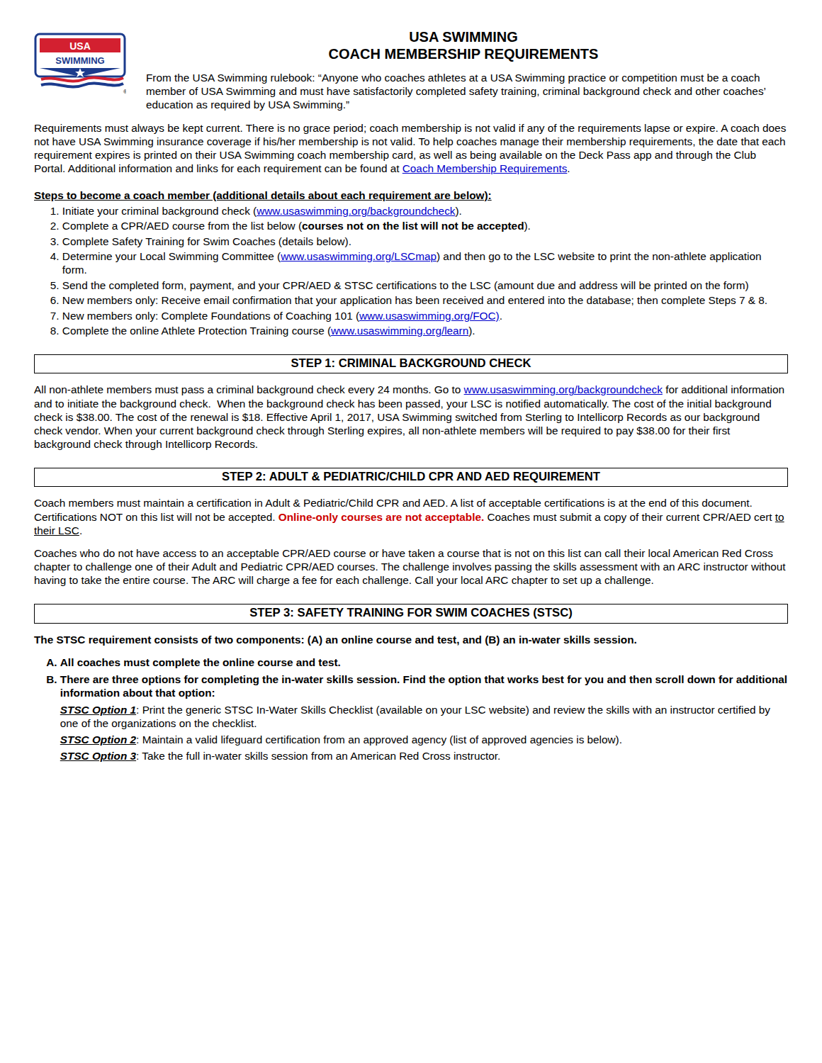USA SWIMMING ®
USA SWIMMING
COACH MEMBERSHIP REQUIREMENTS
From the USA Swimming rulebook: “Anyone who coaches athletes at a USA Swimming practice or competition must be a coach member of USA Swimming and must have satisfactorily completed safety training, criminal background check and other coaches’ education as required by USA Swimming.”
Requirements must always be kept current. There is no grace period; coach membership is not valid if any of the requirements lapse or expire. A coach does not have USA Swimming insurance coverage if his/her membership is not valid. To help coaches manage their membership requirements, the date that each requirement expires is printed on their USA Swimming coach membership card, as well as being available on the Deck Pass app and through the Club Portal. Additional information and links for each requirement can be found at Coach Membership Requirements.
Steps to become a coach member (additional details about each requirement are below):
Initiate your criminal background check (www.usaswimming.org/backgroundcheck).
Complete a CPR/AED course from the list below (courses not on the list will not be accepted).
Complete Safety Training for Swim Coaches (details below).
Determine your Local Swimming Committee (www.usaswimming.org/LSCmap) and then go to the LSC website to print the non-athlete application form.
Send the completed form, payment, and your CPR/AED & STSC certifications to the LSC (amount due and address will be printed on the form)
New members only: Receive email confirmation that your application has been received and entered into the database; then complete Steps 7 & 8.
New members only: Complete Foundations of Coaching 101 (www.usaswimming.org/FOC).
Complete the online Athlete Protection Training course (www.usaswimming.org/learn).
STEP 1: CRIMINAL BACKGROUND CHECK
All non-athlete members must pass a criminal background check every 24 months. Go to www.usaswimming.org/backgroundcheck for additional information and to initiate the background check. When the background check has been passed, your LSC is notified automatically. The cost of the initial background check is $38.00. The cost of the renewal is $18. Effective April 1, 2017, USA Swimming switched from Sterling to Intellicorp Records as our background check vendor. When your current background check through Sterling expires, all non-athlete members will be required to pay $38.00 for their first background check through Intellicorp Records.
STEP 2: ADULT & PEDIATRIC/CHILD CPR AND AED REQUIREMENT
Coach members must maintain a certification in Adult & Pediatric/Child CPR and AED. A list of acceptable certifications is at the end of this document. Certifications NOT on this list will not be accepted. Online-only courses are not acceptable. Coaches must submit a copy of their current CPR/AED cert to their LSC.
Coaches who do not have access to an acceptable CPR/AED course or have taken a course that is not on this list can call their local American Red Cross chapter to challenge one of their Adult and Pediatric CPR/AED courses. The challenge involves passing the skills assessment with an ARC instructor without having to take the entire course. The ARC will charge a fee for each challenge. Call your local ARC chapter to set up a challenge.
STEP 3: SAFETY TRAINING FOR SWIM COACHES (STSC)
The STSC requirement consists of two components: (A) an online course and test, and (B) an in-water skills session.
All coaches must complete the online course and test.
There are three options for completing the in-water skills session. Find the option that works best for you and then scroll down for additional information about that option:
STSC Option 1: Print the generic STSC In-Water Skills Checklist (available on your LSC website) and review the skills with an instructor certified by one of the organizations on the checklist.
STSC Option 2: Maintain a valid lifeguard certification from an approved agency (list of approved agencies is below).
STSC Option 3: Take the full in-water skills session from an American Red Cross instructor.